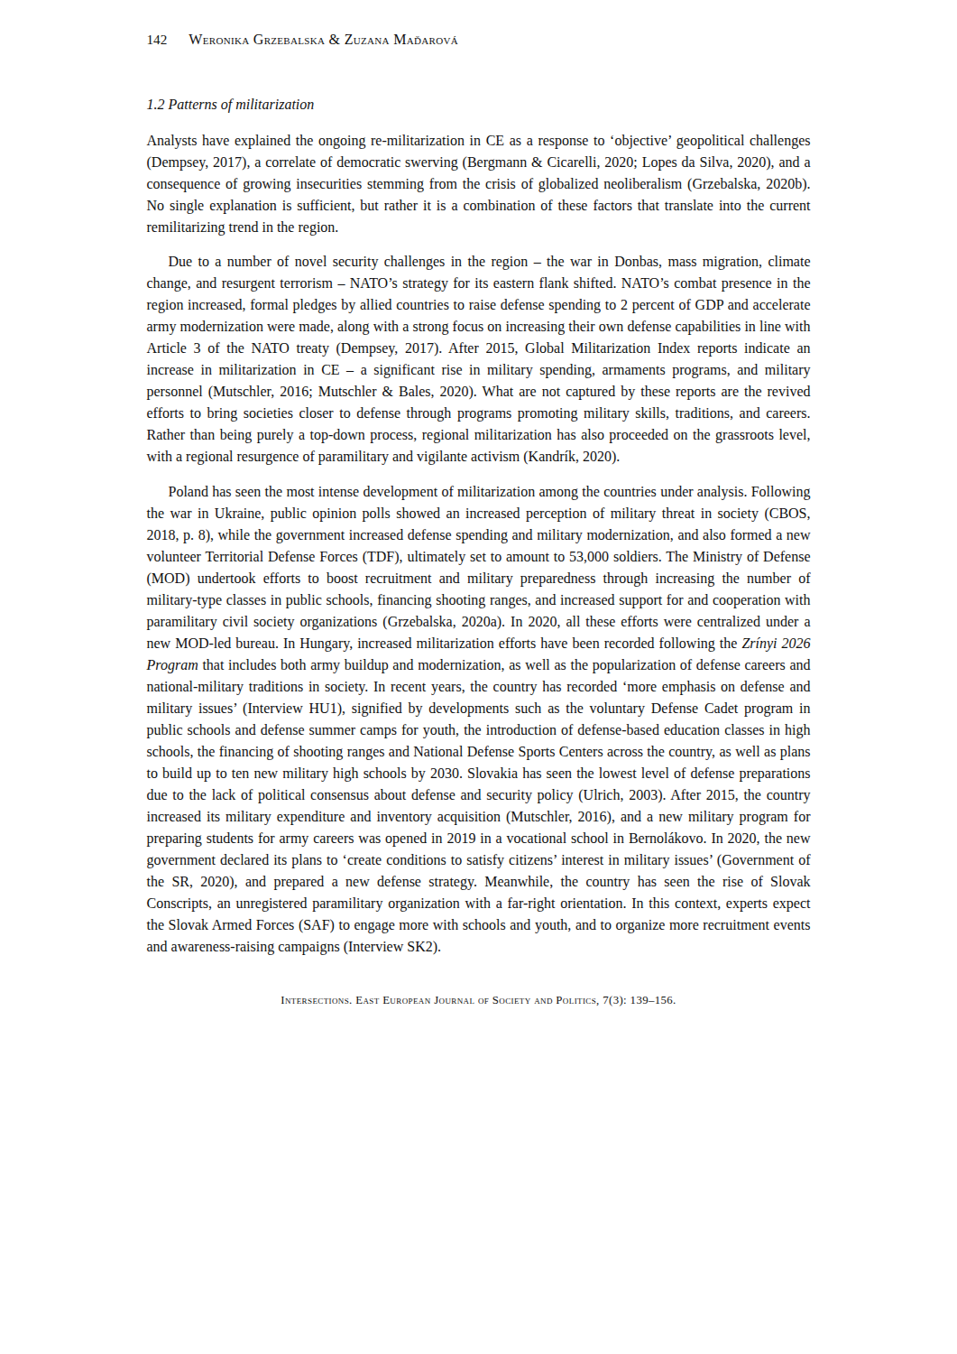142 Weronika Grzebalska & Zuzana Maďarová
1.2 Patterns of militarization
Analysts have explained the ongoing re-militarization in CE as a response to ‘objective’ geopolitical challenges (Dempsey, 2017), a correlate of democratic swerving (Bergmann & Cicarelli, 2020; Lopes da Silva, 2020), and a consequence of growing insecurities stemming from the crisis of globalized neoliberalism (Grzebalska, 2020b). No single explanation is sufficient, but rather it is a combination of these factors that translate into the current remilitarizing trend in the region.
Due to a number of novel security challenges in the region – the war in Donbas, mass migration, climate change, and resurgent terrorism – NATO’s strategy for its eastern flank shifted. NATO’s combat presence in the region increased, formal pledges by allied countries to raise defense spending to 2 percent of GDP and accelerate army modernization were made, along with a strong focus on increasing their own defense capabilities in line with Article 3 of the NATO treaty (Dempsey, 2017). After 2015, Global Militarization Index reports indicate an increase in militarization in CE – a significant rise in military spending, armaments programs, and military personnel (Mutschler, 2016; Mutschler & Bales, 2020). What are not captured by these reports are the revived efforts to bring societies closer to defense through programs promoting military skills, traditions, and careers. Rather than being purely a top-down process, regional militarization has also proceeded on the grassroots level, with a regional resurgence of paramilitary and vigilante activism (Kandrík, 2020).
Poland has seen the most intense development of militarization among the countries under analysis. Following the war in Ukraine, public opinion polls showed an increased perception of military threat in society (CBOS, 2018, p. 8), while the government increased defense spending and military modernization, and also formed a new volunteer Territorial Defense Forces (TDF), ultimately set to amount to 53,000 soldiers. The Ministry of Defense (MOD) undertook efforts to boost recruitment and military preparedness through increasing the number of military-type classes in public schools, financing shooting ranges, and increased support for and cooperation with paramilitary civil society organizations (Grzebalska, 2020a). In 2020, all these efforts were centralized under a new MOD-led bureau. In Hungary, increased militarization efforts have been recorded following the Zrínyi 2026 Program that includes both army buildup and modernization, as well as the popularization of defense careers and national-military traditions in society. In recent years, the country has recorded ‘more emphasis on defense and military issues’ (Interview HU1), signified by developments such as the voluntary Defense Cadet program in public schools and defense summer camps for youth, the introduction of defense-based education classes in high schools, the financing of shooting ranges and National Defense Sports Centers across the country, as well as plans to build up to ten new military high schools by 2030. Slovakia has seen the lowest level of defense preparations due to the lack of political consensus about defense and security policy (Ulrich, 2003). After 2015, the country increased its military expenditure and inventory acquisition (Mutschler, 2016), and a new military program for preparing students for army careers was opened in 2019 in a vocational school in Bernolákovo. In 2020, the new government declared its plans to ‘create conditions to satisfy citizens’ interest in military issues’ (Government of the SR, 2020), and prepared a new defense strategy. Meanwhile, the country has seen the rise of Slovak Conscripts, an unregistered paramilitary organization with a far-right orientation. In this context, experts expect the Slovak Armed Forces (SAF) to engage more with schools and youth, and to organize more recruitment events and awareness-raising campaigns (Interview SK2).
Intersections. East European Journal of Society and Politics, 7(3): 139–156.